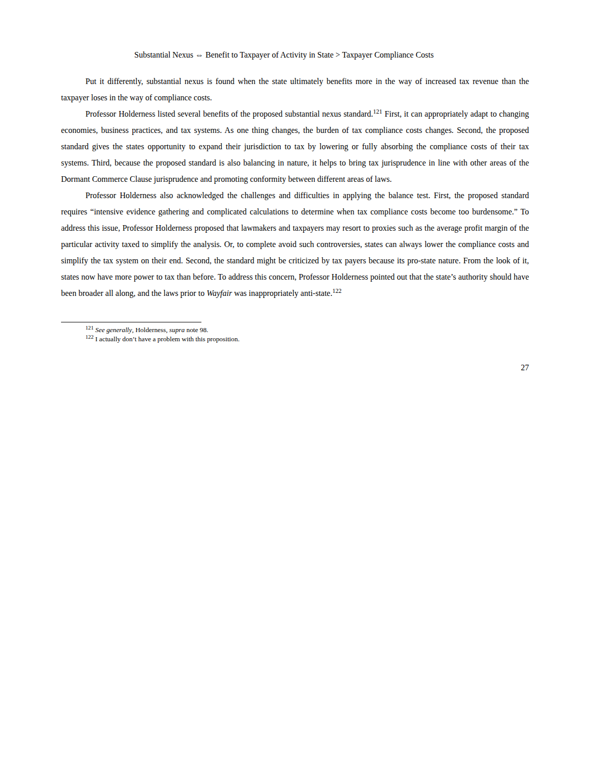Substantial Nexus ⇔ Benefit to Taxpayer of Activity in State > Taxpayer Compliance Costs
Put it differently, substantial nexus is found when the state ultimately benefits more in the way of increased tax revenue than the taxpayer loses in the way of compliance costs.
Professor Holderness listed several benefits of the proposed substantial nexus standard.121 First, it can appropriately adapt to changing economies, business practices, and tax systems. As one thing changes, the burden of tax compliance costs changes. Second, the proposed standard gives the states opportunity to expand their jurisdiction to tax by lowering or fully absorbing the compliance costs of their tax systems. Third, because the proposed standard is also balancing in nature, it helps to bring tax jurisprudence in line with other areas of the Dormant Commerce Clause jurisprudence and promoting conformity between different areas of laws.
Professor Holderness also acknowledged the challenges and difficulties in applying the balance test. First, the proposed standard requires “intensive evidence gathering and complicated calculations to determine when tax compliance costs become too burdensome.” To address this issue, Professor Holderness proposed that lawmakers and taxpayers may resort to proxies such as the average profit margin of the particular activity taxed to simplify the analysis. Or, to complete avoid such controversies, states can always lower the compliance costs and simplify the tax system on their end. Second, the standard might be criticized by tax payers because its pro-state nature. From the look of it, states now have more power to tax than before. To address this concern, Professor Holderness pointed out that the state’s authority should have been broader all along, and the laws prior to Wayfair was inappropriately anti-state.122
121 See generally, Holderness, supra note 98.
122 I actually don’t have a problem with this proposition.
27